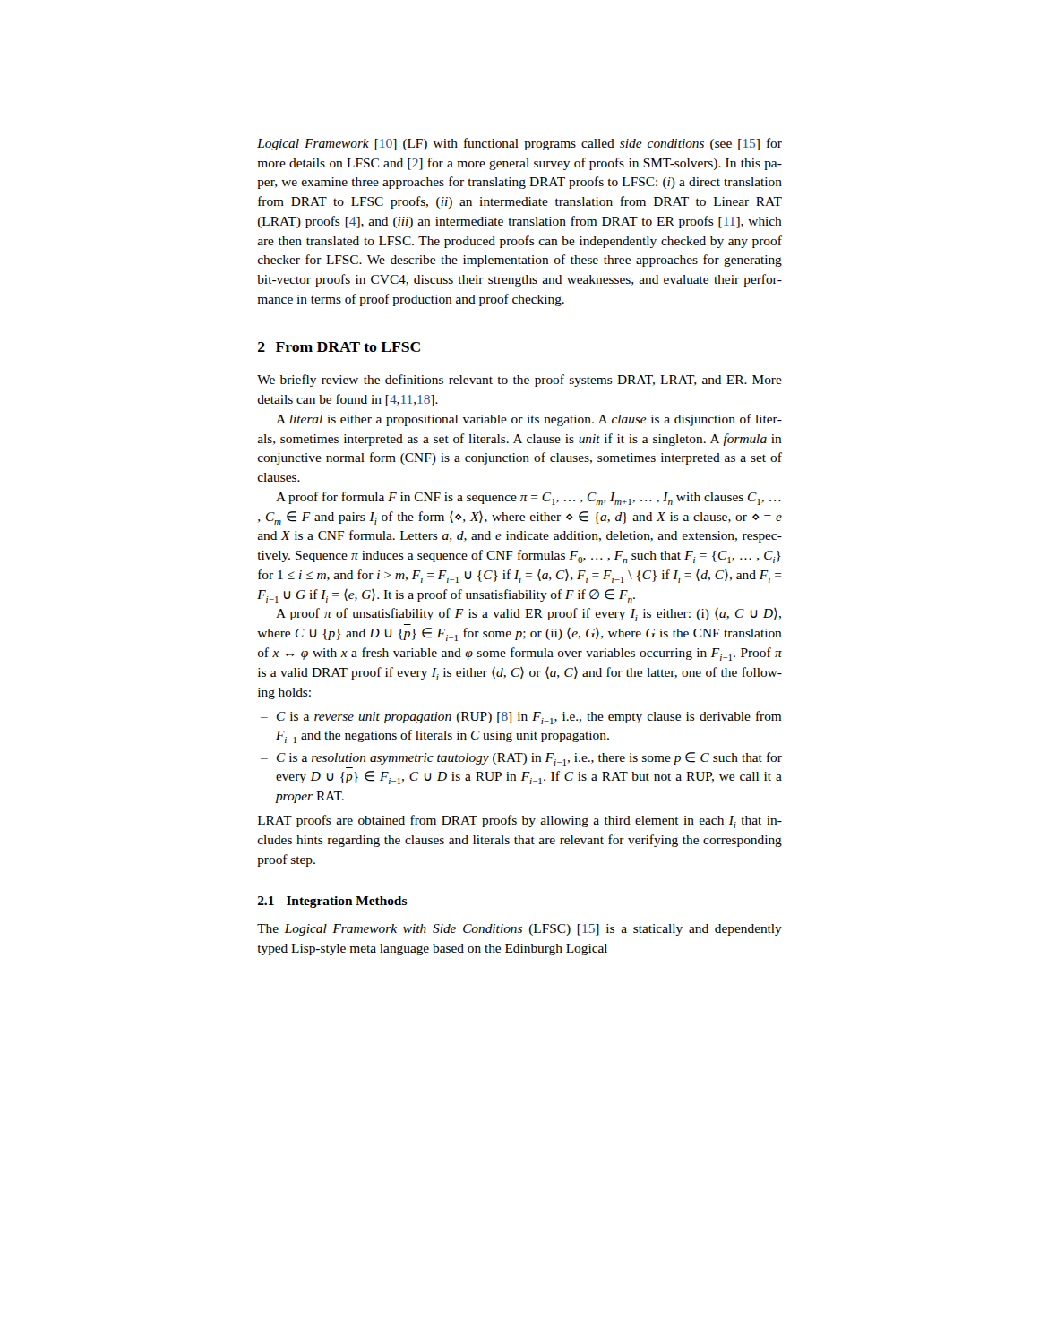Logical Framework [10] (LF) with functional programs called side conditions (see [15] for more details on LFSC and [2] for a more general survey of proofs in SMT-solvers). In this paper, we examine three approaches for translating DRAT proofs to LFSC: (i) a direct translation from DRAT to LFSC proofs, (ii) an intermediate translation from DRAT to Linear RAT (LRAT) proofs [4], and (iii) an intermediate translation from DRAT to ER proofs [11], which are then translated to LFSC. The produced proofs can be independently checked by any proof checker for LFSC. We describe the implementation of these three approaches for generating bit-vector proofs in CVC4, discuss their strengths and weaknesses, and evaluate their performance in terms of proof production and proof checking.
2 From DRAT to LFSC
We briefly review the definitions relevant to the proof systems DRAT, LRAT, and ER. More details can be found in [4,11,18].
A literal is either a propositional variable or its negation. A clause is a disjunction of literals, sometimes interpreted as a set of literals. A clause is unit if it is a singleton. A formula in conjunctive normal form (CNF) is a conjunction of clauses, sometimes interpreted as a set of clauses.
A proof for formula F in CNF is a sequence π = C1, … , Cm, Im+1, … , In with clauses C1, … , Cm ∈ F and pairs Ii of the form ⟨⋄, X⟩, where either ⋄ ∈ {a, d} and X is a clause, or ⋄ = e and X is a CNF formula. Letters a, d, and e indicate addition, deletion, and extension, respectively. Sequence π induces a sequence of CNF formulas F0, … , Fn such that Fi = {C1, … , Ci} for 1 ≤ i ≤ m, and for i > m, Fi = Fi−1 ∪ {C} if Ii = ⟨a, C⟩, Fi = Fi−1 \ {C} if Ii = ⟨d, C⟩, and Fi = Fi−1 ∪ G if Ii = ⟨e, G⟩. It is a proof of unsatisfiability of F if ∅ ∈ Fn.
A proof π of unsatisfiability of F is a valid ER proof if every Ii is either: (i) ⟨a, C ∪ D⟩, where C ∪ {p} and D ∪ {p} ∈ Fi−1 for some p; or (ii) ⟨e, G⟩, where G is the CNF translation of x ↔ φ with x a fresh variable and φ some formula over variables occurring in Fi−1. Proof π is a valid DRAT proof if every Ii is either ⟨d, C⟩ or ⟨a, C⟩ and for the latter, one of the following holds:
C is a reverse unit propagation (RUP) [8] in Fi−1, i.e., the empty clause is derivable from Fi−1 and the negations of literals in C using unit propagation.
C is a resolution asymmetric tautology (RAT) in Fi−1, i.e., there is some p ∈ C such that for every D ∪ {p} ∈ Fi−1, C ∪ D is a RUP in Fi−1. If C is a RAT but not a RUP, we call it a proper RAT.
LRAT proofs are obtained from DRAT proofs by allowing a third element in each Ii that includes hints regarding the clauses and literals that are relevant for verifying the corresponding proof step.
2.1 Integration Methods
The Logical Framework with Side Conditions (LFSC) [15] is a statically and dependently typed Lisp-style meta language based on the Edinburgh Logical